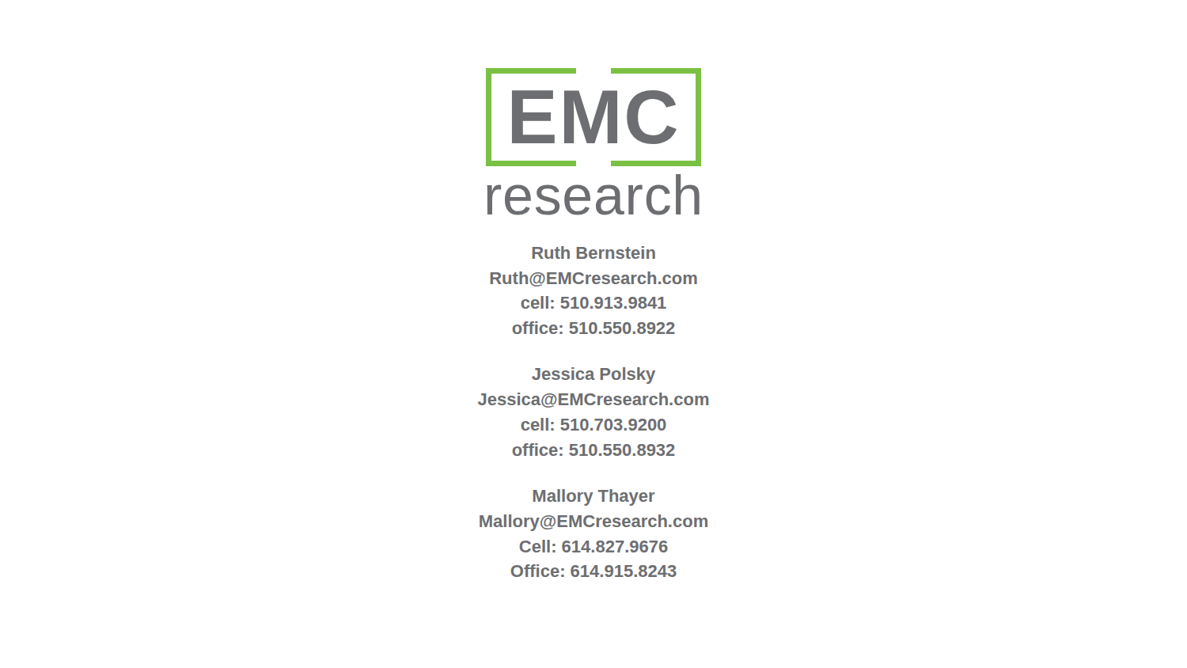EMC
research
Ruth Bernstein Ruth@EMCresearch.com cell: 510.913.9841 office: 510.550.8922
Jessica Polsky Jessica@EMCresearch.com cell: 510.703.9200 office: 510.550.8932
Mallory Thayer Mallory@EMCresearch.com Cell: 614.827.9676 Office: 614.915.8243